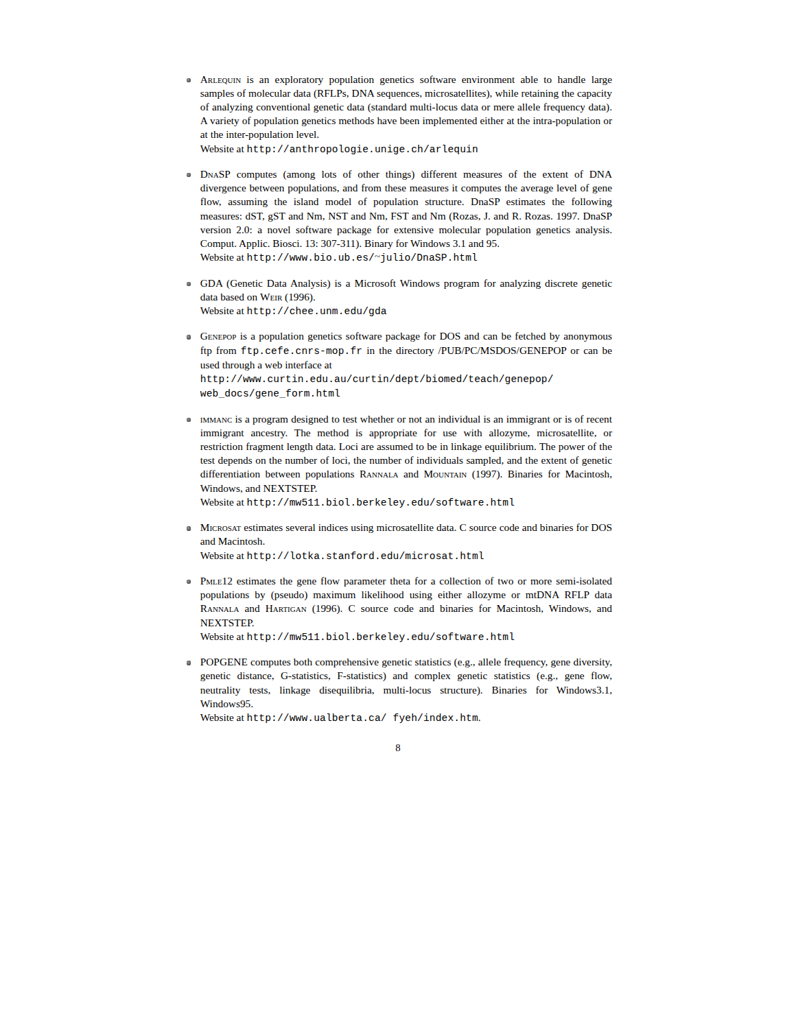Arlequin is an exploratory population genetics software environment able to handle large samples of molecular data (RFLPs, DNA sequences, microsatellites), while retaining the capacity of analyzing conventional genetic data (standard multi-locus data or mere allele frequency data). A variety of population genetics methods have been implemented either at the intra-population or at the inter-population level.
Website at http://anthropologie.unige.ch/arlequin
DnaSP computes (among lots of other things) different measures of the extent of DNA divergence between populations, and from these measures it computes the average level of gene flow, assuming the island model of population structure. DnaSP estimates the following measures: dST, gST and Nm, NST and Nm, FST and Nm (Rozas, J. and R. Rozas. 1997. DnaSP version 2.0: a novel software package for extensive molecular population genetics analysis. Comput. Applic. Biosci. 13: 307-311). Binary for Windows 3.1 and 95.
Website at http://www.bio.ub.es/~julio/DnaSP.html
GDA (Genetic Data Analysis) is a Microsoft Windows program for analyzing discrete genetic data based on Weir (1996).
Website at http://chee.unm.edu/gda
Genepop is a population genetics software package for DOS and can be fetched by anonymous ftp from ftp.cefe.cnrs-mop.fr in the directory /PUB/PC/MSDOS/GENEPOP or can be used through a web interface at
http://www.curtin.edu.au/curtin/dept/biomed/teach/genepop/
web_docs/gene_form.html
immanc is a program designed to test whether or not an individual is an immigrant or is of recent immigrant ancestry. The method is appropriate for use with allozyme, microsatellite, or restriction fragment length data. Loci are assumed to be in linkage equilibrium. The power of the test depends on the number of loci, the number of individuals sampled, and the extent of genetic differentiation between populations Rannala and Mountain (1997). Binaries for Macintosh, Windows, and NEXTSTEP.
Website at http://mw511.biol.berkeley.edu/software.html
Microsat estimates several indices using microsatellite data. C source code and binaries for DOS and Macintosh.
Website at http://lotka.stanford.edu/microsat.html
Pmle12 estimates the gene flow parameter theta for a collection of two or more semi-isolated populations by (pseudo) maximum likelihood using either allozyme or mtDNA RFLP data Rannala and Hartigan (1996). C source code and binaries for Macintosh, Windows, and NEXTSTEP.
Website at http://mw511.biol.berkeley.edu/software.html
POPGENE computes both comprehensive genetic statistics (e.g., allele frequency, gene diversity, genetic distance, G-statistics, F-statistics) and complex genetic statistics (e.g., gene flow, neutrality tests, linkage disequilibria, multi-locus structure). Binaries for Windows3.1, Windows95.
Website at http://www.ualberta.ca/ fyeh/index.htm.
8